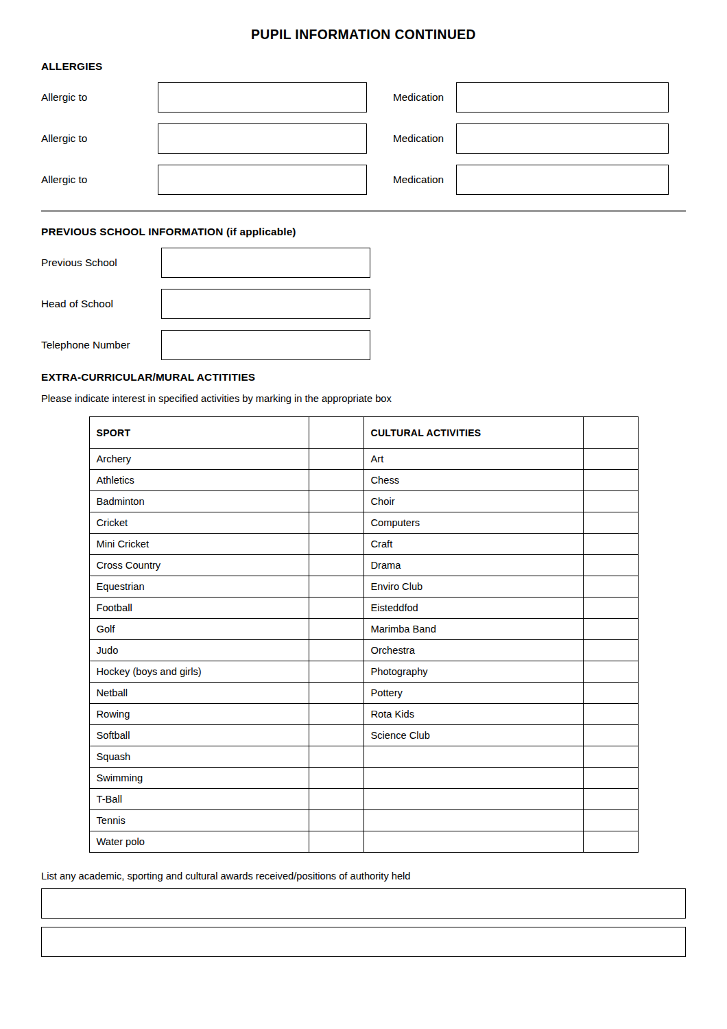PUPIL INFORMATION CONTINUED
ALLERGIES
Allergic to
Medication
Allergic to
Medication
Allergic to
Medication
PREVIOUS SCHOOL INFORMATION (if applicable)
Previous School
Head of School
Telephone Number
EXTRA-CURRICULAR/MURAL ACTITITIES
Please indicate interest in specified activities by marking in the appropriate box
| SPORT | | CULTURAL ACTIVITIES | |
| --- | --- | --- | --- |
| Archery | | Art | |
| Athletics | | Chess | |
| Badminton | | Choir | |
| Cricket | | Computers | |
| Mini Cricket | | Craft | |
| Cross Country | | Drama | |
| Equestrian | | Enviro Club | |
| Football | | Eisteddfod | |
| Golf | | Marimba Band | |
| Judo | | Orchestra | |
| Hockey (boys and girls) | | Photography | |
| Netball | | Pottery | |
| Rowing | | Rota Kids | |
| Softball | | Science Club | |
| Squash | | | |
| Swimming | | | |
| T-Ball | | | |
| Tennis | | | |
| Water polo | | | |
List any academic, sporting and cultural awards received/positions of authority held